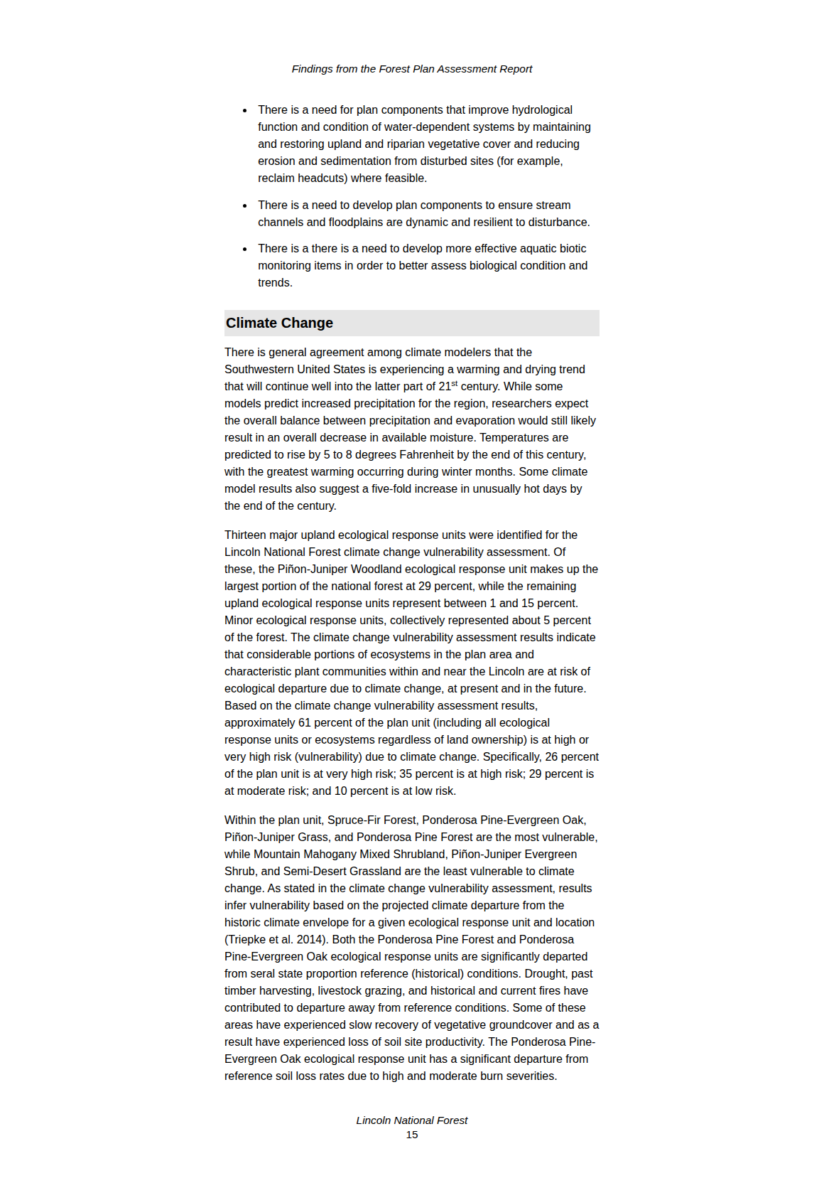Findings from the Forest Plan Assessment Report
There is a need for plan components that improve hydrological function and condition of water-dependent systems by maintaining and restoring upland and riparian vegetative cover and reducing erosion and sedimentation from disturbed sites (for example, reclaim headcuts) where feasible.
There is a need to develop plan components to ensure stream channels and floodplains are dynamic and resilient to disturbance.
There is a there is a need to develop more effective aquatic biotic monitoring items in order to better assess biological condition and trends.
Climate Change
There is general agreement among climate modelers that the Southwestern United States is experiencing a warming and drying trend that will continue well into the latter part of 21st century. While some models predict increased precipitation for the region, researchers expect the overall balance between precipitation and evaporation would still likely result in an overall decrease in available moisture. Temperatures are predicted to rise by 5 to 8 degrees Fahrenheit by the end of this century, with the greatest warming occurring during winter months. Some climate model results also suggest a five-fold increase in unusually hot days by the end of the century.
Thirteen major upland ecological response units were identified for the Lincoln National Forest climate change vulnerability assessment. Of these, the Piñon-Juniper Woodland ecological response unit makes up the largest portion of the national forest at 29 percent, while the remaining upland ecological response units represent between 1 and 15 percent. Minor ecological response units, collectively represented about 5 percent of the forest. The climate change vulnerability assessment results indicate that considerable portions of ecosystems in the plan area and characteristic plant communities within and near the Lincoln are at risk of ecological departure due to climate change, at present and in the future. Based on the climate change vulnerability assessment results, approximately 61 percent of the plan unit (including all ecological response units or ecosystems regardless of land ownership) is at high or very high risk (vulnerability) due to climate change. Specifically, 26 percent of the plan unit is at very high risk; 35 percent is at high risk; 29 percent is at moderate risk; and 10 percent is at low risk.
Within the plan unit, Spruce-Fir Forest, Ponderosa Pine-Evergreen Oak, Piñon-Juniper Grass, and Ponderosa Pine Forest are the most vulnerable, while Mountain Mahogany Mixed Shrubland, Piñon-Juniper Evergreen Shrub, and Semi-Desert Grassland are the least vulnerable to climate change. As stated in the climate change vulnerability assessment, results infer vulnerability based on the projected climate departure from the historic climate envelope for a given ecological response unit and location (Triepke et al. 2014). Both the Ponderosa Pine Forest and Ponderosa Pine-Evergreen Oak ecological response units are significantly departed from seral state proportion reference (historical) conditions. Drought, past timber harvesting, livestock grazing, and historical and current fires have contributed to departure away from reference conditions. Some of these areas have experienced slow recovery of vegetative groundcover and as a result have experienced loss of soil site productivity. The Ponderosa Pine-Evergreen Oak ecological response unit has a significant departure from reference soil loss rates due to high and moderate burn severities.
Lincoln National Forest 15